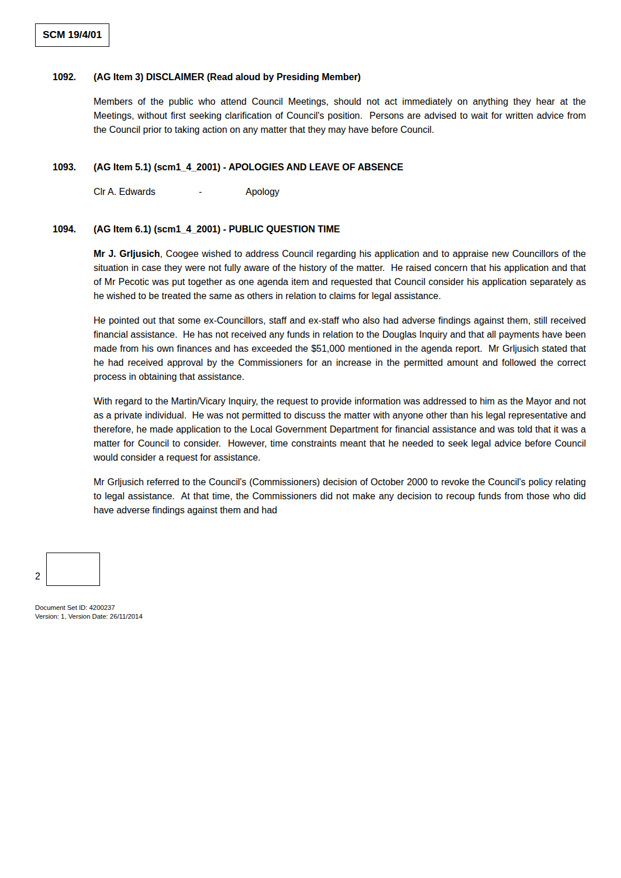SCM 19/4/01
1092. (AG Item 3) DISCLAIMER (Read aloud by Presiding Member)
Members of the public who attend Council Meetings, should not act immediately on anything they hear at the Meetings, without first seeking clarification of Council's position. Persons are advised to wait for written advice from the Council prior to taking action on any matter that they may have before Council.
1093. (AG Item 5.1) (scm1_4_2001) - APOLOGIES AND LEAVE OF ABSENCE
Clr A. Edwards - Apology
1094. (AG Item 6.1) (scm1_4_2001) - PUBLIC QUESTION TIME
Mr J. Grljusich, Coogee wished to address Council regarding his application and to appraise new Councillors of the situation in case they were not fully aware of the history of the matter. He raised concern that his application and that of Mr Pecotic was put together as one agenda item and requested that Council consider his application separately as he wished to be treated the same as others in relation to claims for legal assistance.
He pointed out that some ex-Councillors, staff and ex-staff who also had adverse findings against them, still received financial assistance. He has not received any funds in relation to the Douglas Inquiry and that all payments have been made from his own finances and has exceeded the $51,000 mentioned in the agenda report. Mr Grljusich stated that he had received approval by the Commissioners for an increase in the permitted amount and followed the correct process in obtaining that assistance.
With regard to the Martin/Vicary Inquiry, the request to provide information was addressed to him as the Mayor and not as a private individual. He was not permitted to discuss the matter with anyone other than his legal representative and therefore, he made application to the Local Government Department for financial assistance and was told that it was a matter for Council to consider. However, time constraints meant that he needed to seek legal advice before Council would consider a request for assistance.
Mr Grljusich referred to the Council's (Commissioners) decision of October 2000 to revoke the Council's policy relating to legal assistance. At that time, the Commissioners did not make any decision to recoup funds from those who did have adverse findings against them and had
2
Document Set ID: 4200237
Version: 1, Version Date: 26/11/2014